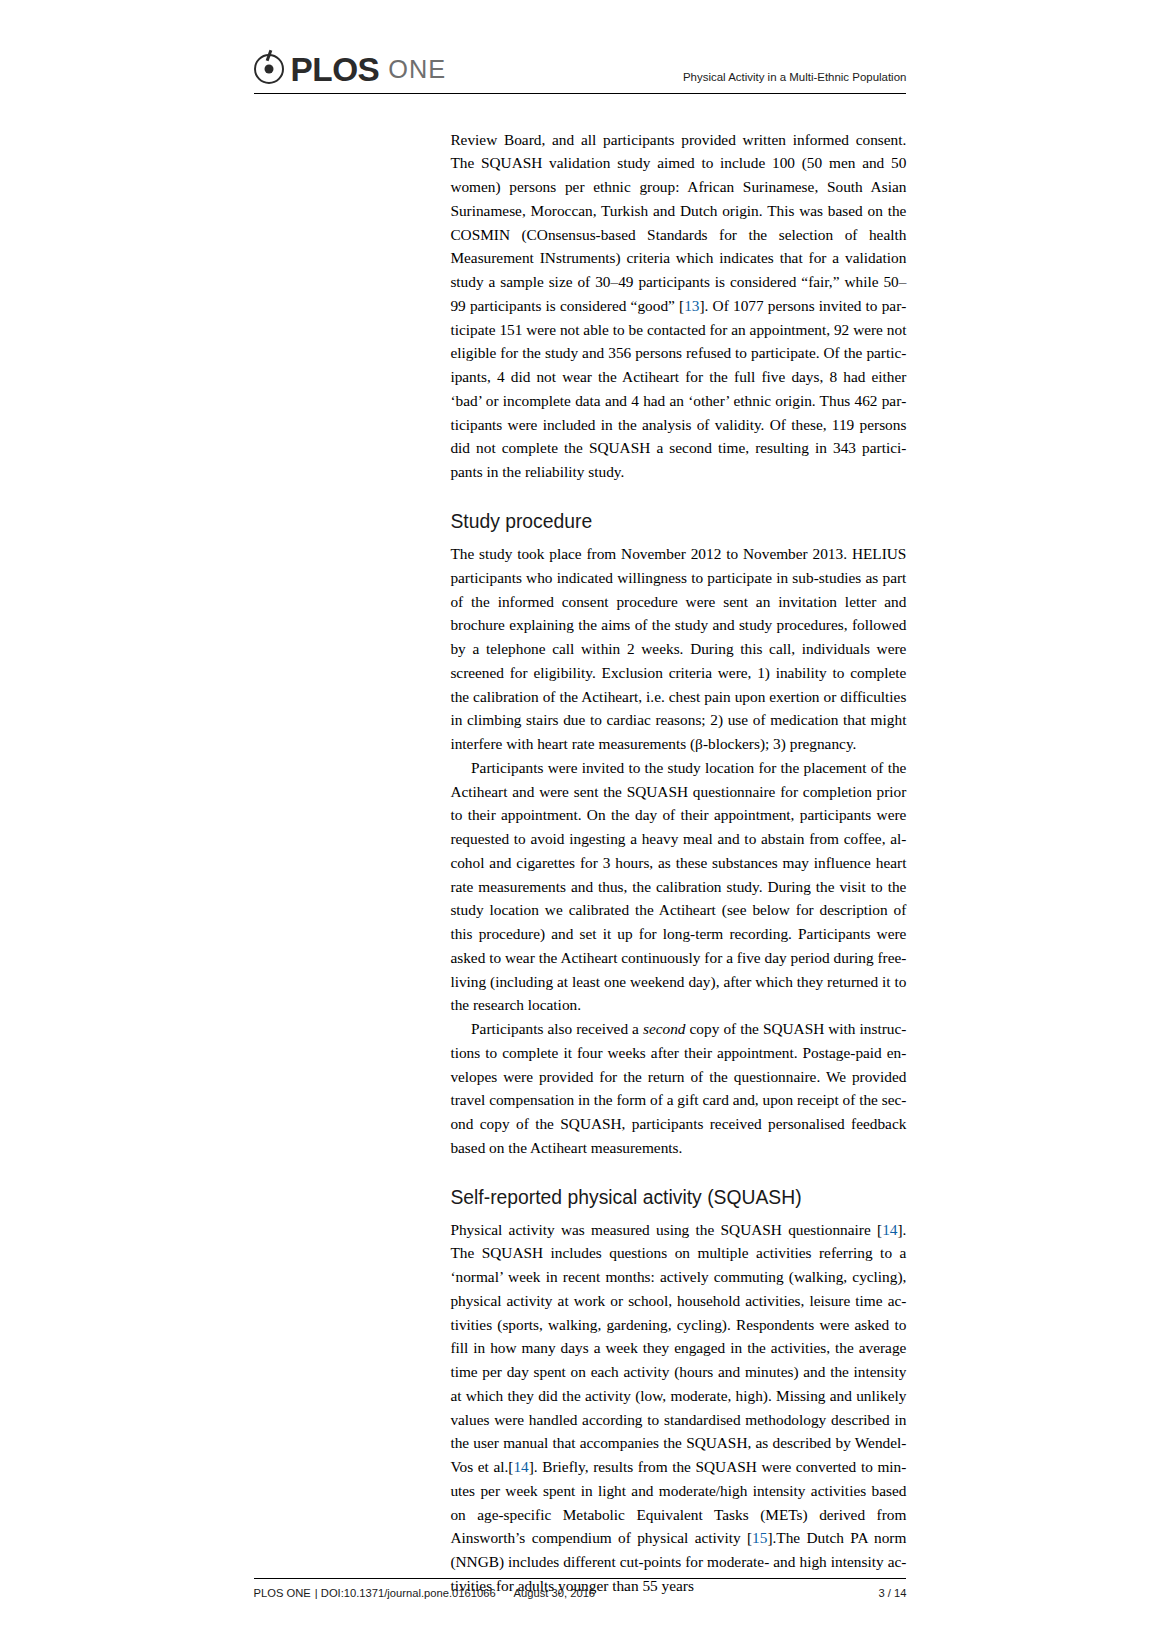PLOS ONE
Physical Activity in a Multi-Ethnic Population
Review Board, and all participants provided written informed consent. The SQUASH validation study aimed to include 100 (50 men and 50 women) persons per ethnic group: African Surinamese, South Asian Surinamese, Moroccan, Turkish and Dutch origin. This was based on the COSMIN (COnsensus-based Standards for the selection of health Measurement INstruments) criteria which indicates that for a validation study a sample size of 30–49 participants is considered “fair,” while 50–99 participants is considered “good” [13]. Of 1077 persons invited to participate 151 were not able to be contacted for an appointment, 92 were not eligible for the study and 356 persons refused to participate. Of the participants, 4 did not wear the Actiheart for the full five days, 8 had either ‘bad’ or incomplete data and 4 had an ‘other’ ethnic origin. Thus 462 participants were included in the analysis of validity. Of these, 119 persons did not complete the SQUASH a second time, resulting in 343 participants in the reliability study.
Study procedure
The study took place from November 2012 to November 2013. HELIUS participants who indicated willingness to participate in sub-studies as part of the informed consent procedure were sent an invitation letter and brochure explaining the aims of the study and study procedures, followed by a telephone call within 2 weeks. During this call, individuals were screened for eligibility. Exclusion criteria were, 1) inability to complete the calibration of the Actiheart, i.e. chest pain upon exertion or difficulties in climbing stairs due to cardiac reasons; 2) use of medication that might interfere with heart rate measurements (β-blockers); 3) pregnancy.
Participants were invited to the study location for the placement of the Actiheart and were sent the SQUASH questionnaire for completion prior to their appointment. On the day of their appointment, participants were requested to avoid ingesting a heavy meal and to abstain from coffee, alcohol and cigarettes for 3 hours, as these substances may influence heart rate measurements and thus, the calibration study. During the visit to the study location we calibrated the Actiheart (see below for description of this procedure) and set it up for long-term recording. Participants were asked to wear the Actiheart continuously for a five day period during free-living (including at least one weekend day), after which they returned it to the research location.
Participants also received a second copy of the SQUASH with instructions to complete it four weeks after their appointment. Postage-paid envelopes were provided for the return of the questionnaire. We provided travel compensation in the form of a gift card and, upon receipt of the second copy of the SQUASH, participants received personalised feedback based on the Actiheart measurements.
Self-reported physical activity (SQUASH)
Physical activity was measured using the SQUASH questionnaire [14]. The SQUASH includes questions on multiple activities referring to a ‘normal’ week in recent months: actively commuting (walking, cycling), physical activity at work or school, household activities, leisure time activities (sports, walking, gardening, cycling). Respondents were asked to fill in how many days a week they engaged in the activities, the average time per day spent on each activity (hours and minutes) and the intensity at which they did the activity (low, moderate, high). Missing and unlikely values were handled according to standardised methodology described in the user manual that accompanies the SQUASH, as described by Wendel-Vos et al.[14]. Briefly, results from the SQUASH were converted to minutes per week spent in light and moderate/high intensity activities based on age-specific Metabolic Equivalent Tasks (METs) derived from Ainsworth’s compendium of physical activity [15].The Dutch PA norm (NNGB) includes different cut-points for moderate- and high intensity activities for adults younger than 55 years
PLOS ONE| DOI:10.1371/journal.pone.0161066 August 30, 2016
3 / 14